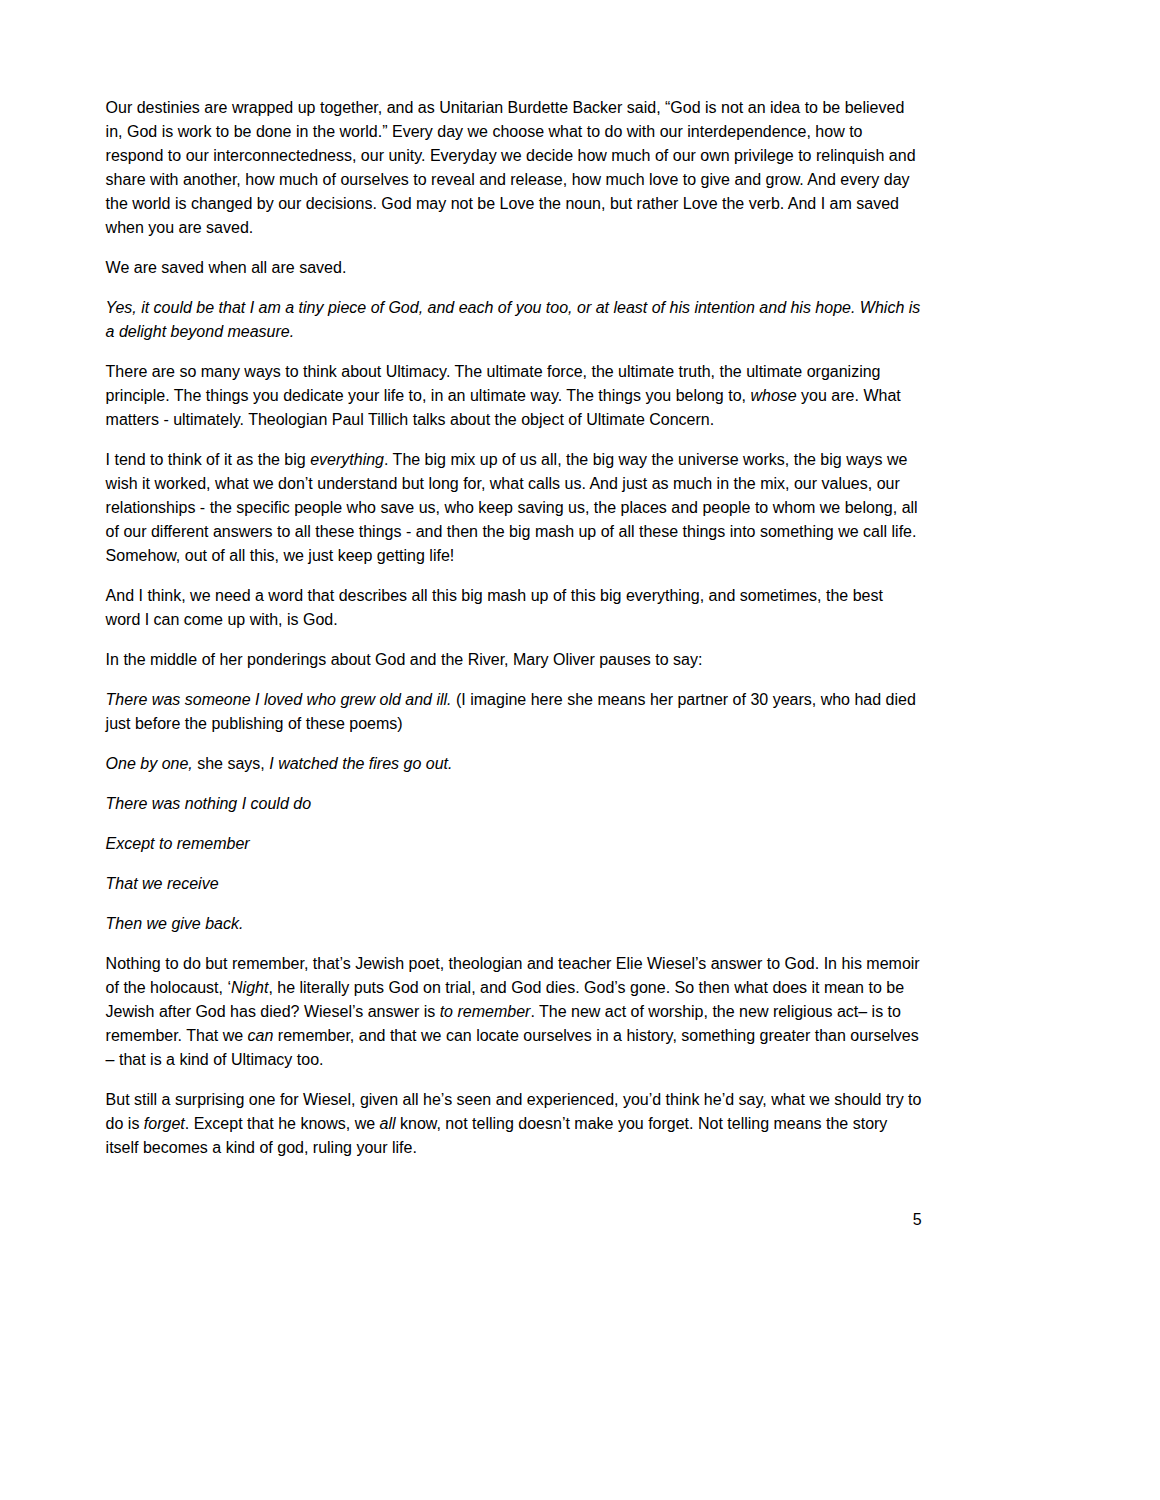Our destinies are wrapped up together, and as Unitarian Burdette Backer said, “God is not an idea to be believed in, God is work to be done in the world.” Every day we choose what to do with our interdependence, how to respond to our interconnectedness, our unity. Everyday we decide how much of our own privilege to relinquish and share with another, how much of ourselves to reveal and release, how much love to give and grow. And every day the world is changed by our decisions. God may not be Love the noun, but rather Love the verb. And I am saved when you are saved.
We are saved when all are saved.
Yes, it could be that I am a tiny piece of God, and each of you too, or at least of his intention and his hope. Which is a delight beyond measure.
There are so many ways to think about Ultimacy. The ultimate force, the ultimate truth, the ultimate organizing principle. The things you dedicate your life to, in an ultimate way. The things you belong to, whose you are. What matters - ultimately. Theologian Paul Tillich talks about the object of Ultimate Concern.
I tend to think of it as the big everything. The big mix up of us all, the big way the universe works, the big ways we wish it worked, what we don’t understand but long for, what calls us. And just as much in the mix, our values, our relationships - the specific people who save us, who keep saving us, the places and people to whom we belong, all of our different answers to all these things - and then the big mash up of all these things into something we call life. Somehow, out of all this, we just keep getting life!
And I think, we need a word that describes all this big mash up of this big everything, and sometimes, the best word I can come up with, is God.
In the middle of her ponderings about God and the River, Mary Oliver pauses to say:
There was someone I loved who grew old and ill. (I imagine here she means her partner of 30 years, who had died just before the publishing of these poems)
One by one, she says, I watched the fires go out.
There was nothing I could do
Except to remember
That we receive
Then we give back.
Nothing to do but remember, that’s Jewish poet, theologian and teacher Elie Wiesel’s answer to God. In his memoir of the holocaust, ‘Night, he literally puts God on trial, and God dies. God’s gone. So then what does it mean to be Jewish after God has died? Wiesel’s answer is to remember. The new act of worship, the new religious act– is to remember. That we can remember, and that we can locate ourselves in a history, something greater than ourselves – that is a kind of Ultimacy too.
But still a surprising one for Wiesel, given all he’s seen and experienced, you’d think he’d say, what we should try to do is forget. Except that he knows, we all know, not telling doesn’t make you forget. Not telling means the story itself becomes a kind of god, ruling your life.
5